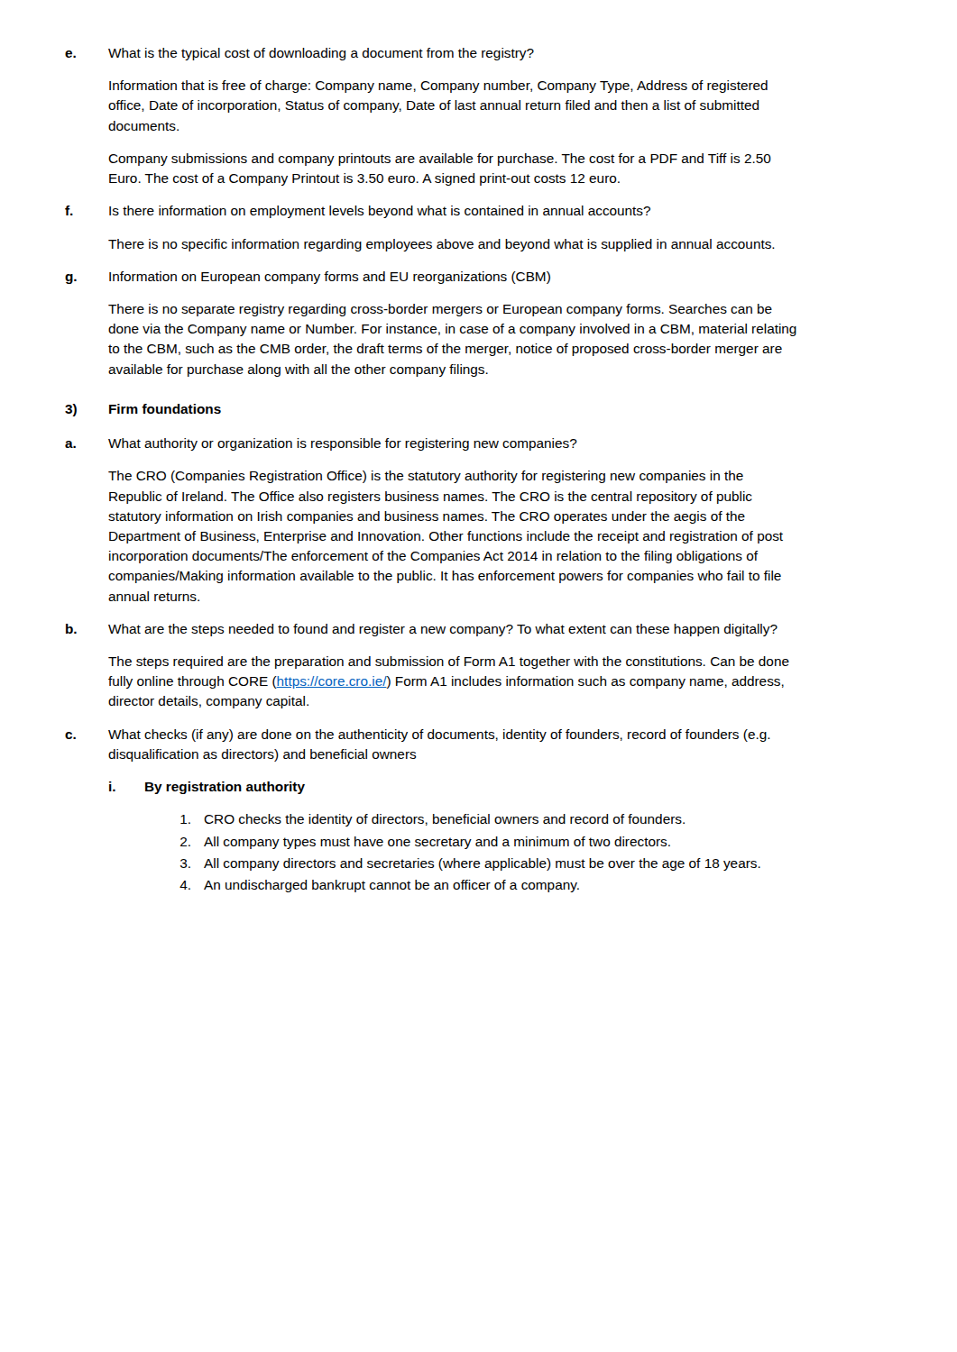e.
What is the typical cost of downloading a document from the registry?
Information that is free of charge: Company name, Company number, Company Type, Address of registered office, Date of incorporation, Status of company, Date of last annual return filed and then a list of submitted documents.
Company submissions and company printouts are available for purchase. The cost for a PDF and Tiff is 2.50 Euro. The cost of a Company Printout is 3.50 euro. A signed print-out costs 12 euro.
f.
Is there information on employment levels beyond what is contained in annual accounts?
There is no specific information regarding employees above and beyond what is supplied in annual accounts.
g.
Information on European company forms and EU reorganizations (CBM)
There is no separate registry regarding cross-border mergers or European company forms. Searches can be done via the Company name or Number. For instance, in case of a company involved in a CBM, material relating to the CBM, such as the CMB order, the draft terms of the merger, notice of proposed cross-border merger are available for purchase along with all the other company filings.
3)
Firm foundations
a.
What authority or organization is responsible for registering new companies?
The CRO (Companies Registration Office) is the statutory authority for registering new companies in the Republic of Ireland. The Office also registers business names. The CRO is the central repository of public statutory information on Irish companies and business names. The CRO operates under the aegis of the Department of Business, Enterprise and Innovation. Other functions include the receipt and registration of post incorporation documents/The enforcement of the Companies Act 2014 in relation to the filing obligations of companies/Making information available to the public. It has enforcement powers for companies who fail to file annual returns.
b.
What are the steps needed to found and register a new company? To what extent can these happen digitally?
The steps required are the preparation and submission of Form A1 together with the constitutions. Can be done fully online through CORE (https://core.cro.ie/) Form A1 includes information such as company name, address, director details, company capital.
c.
What checks (if any) are done on the authenticity of documents, identity of founders, record of founders (e.g. disqualification as directors) and beneficial owners
i.
By registration authority
1. CRO checks the identity of directors, beneficial owners and record of founders.
2. All company types must have one secretary and a minimum of two directors.
3. All company directors and secretaries (where applicable) must be over the age of 18 years.
4. An undischarged bankrupt cannot be an officer of a company.